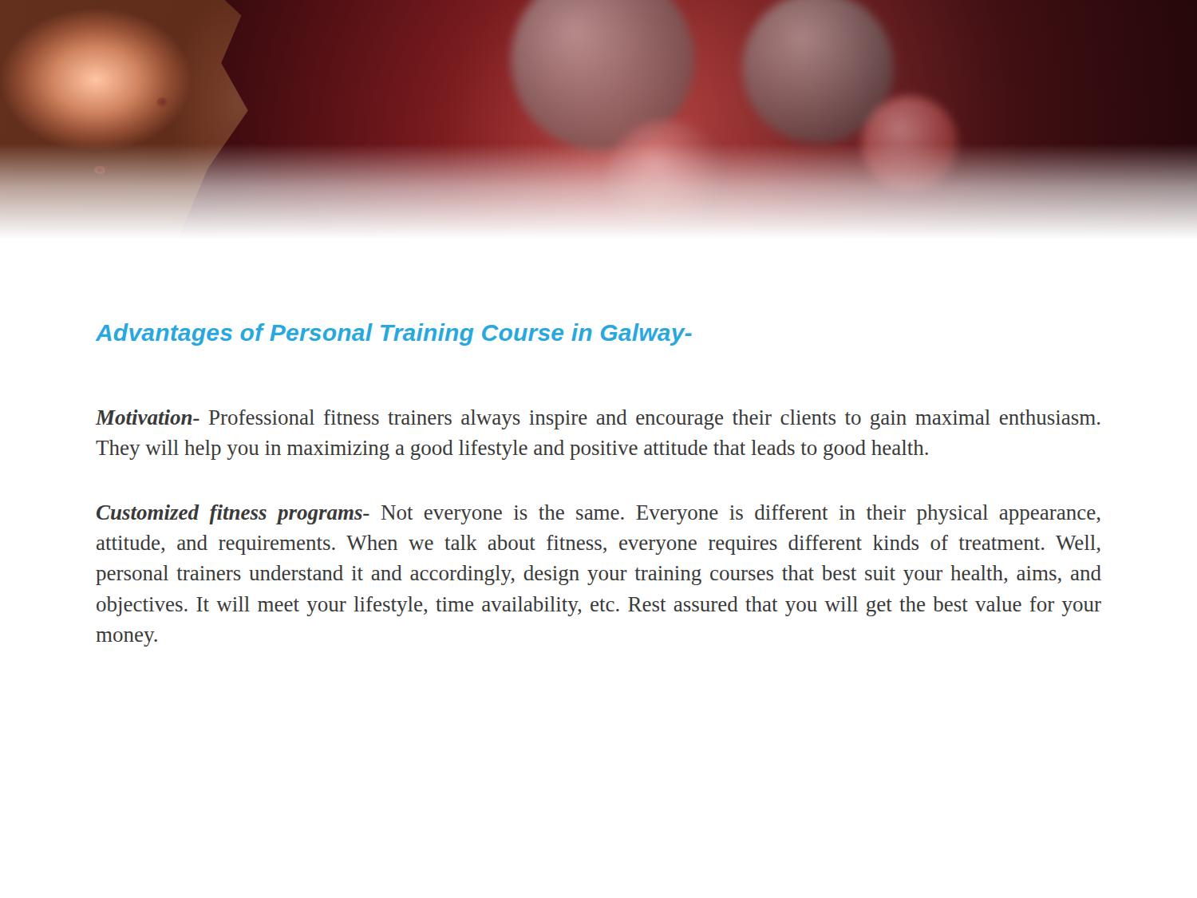Advantages of Personal Training Course in Galway-
Motivation- Professional fitness trainers always inspire and encourage their clients to gain maximal enthusiasm. They will help you in maximizing a good lifestyle and positive attitude that leads to good health.
Customized fitness programs- Not everyone is the same. Everyone is different in their physical appearance, attitude, and requirements. When we talk about fitness, everyone requires different kinds of treatment. Well, personal trainers understand it and accordingly, design your training courses that best suit your health, aims, and objectives. It will meet your lifestyle, time availability, etc. Rest assured that you will get the best value for your money.